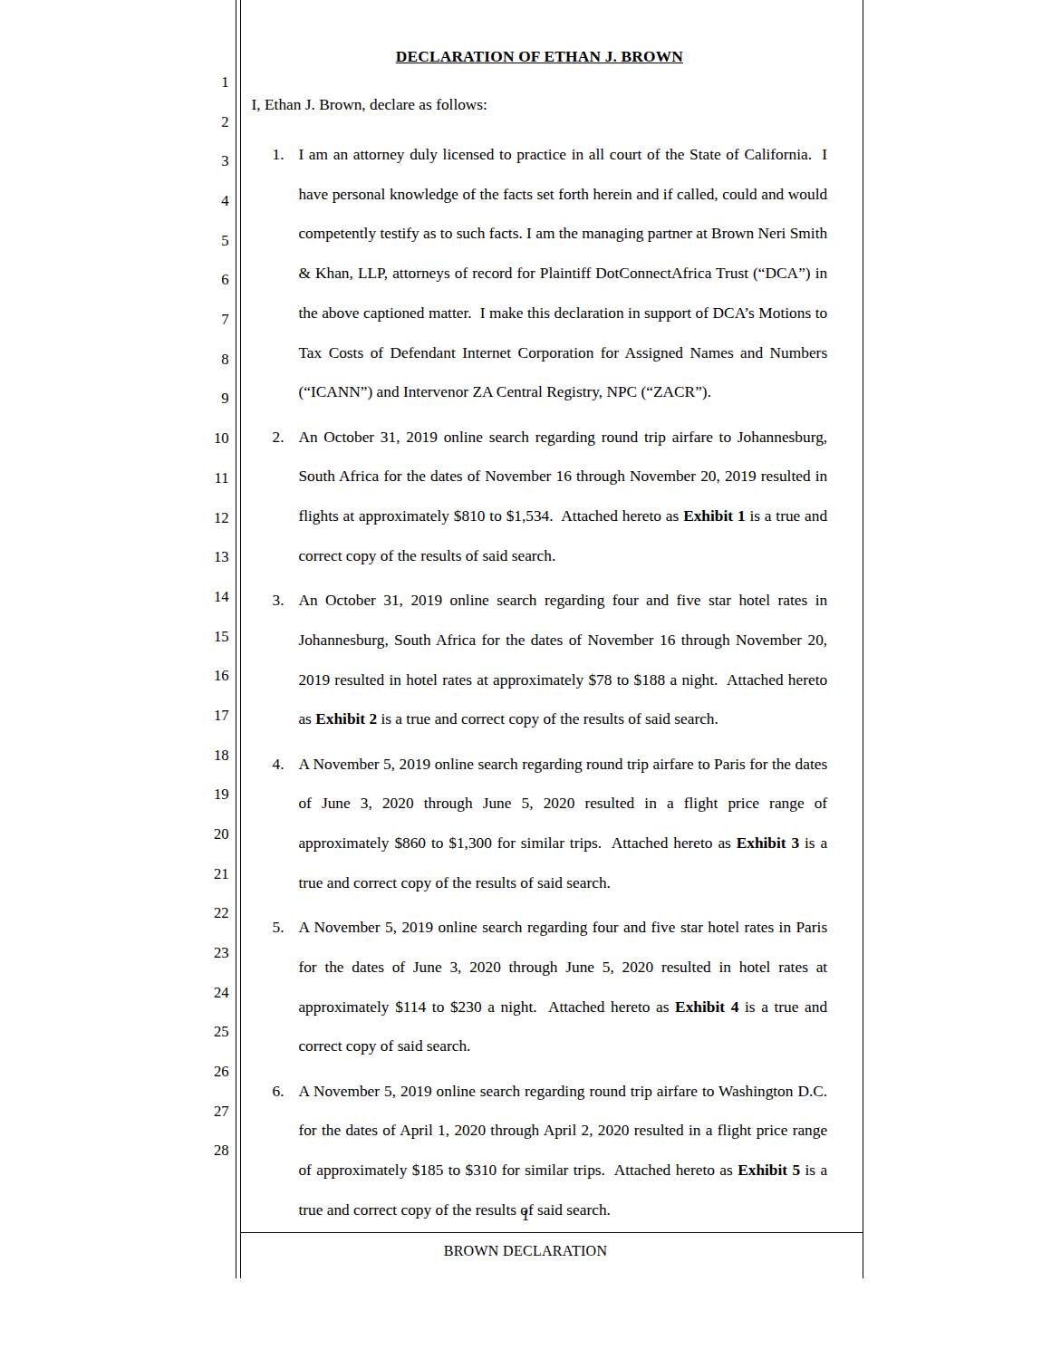1
2
3
4
5
6
7
8
9
10
11
12
13
14
15
16
17
18
19
20
21
22
23
24
25
26
27
28
DECLARATION OF ETHAN J. BROWN
I, Ethan J. Brown, declare as follows:
I am an attorney duly licensed to practice in all court of the State of California. I have personal knowledge of the facts set forth herein and if called, could and would competently testify as to such facts. I am the managing partner at Brown Neri Smith & Khan, LLP, attorneys of record for Plaintiff DotConnectAfrica Trust (“DCA”) in the above captioned matter. I make this declaration in support of DCA’s Motions to Tax Costs of Defendant Internet Corporation for Assigned Names and Numbers (“ICANN”) and Intervenor ZA Central Registry, NPC (“ZACR”).
An October 31, 2019 online search regarding round trip airfare to Johannesburg, South Africa for the dates of November 16 through November 20, 2019 resulted in flights at approximately $810 to $1,534. Attached hereto as Exhibit 1 is a true and correct copy of the results of said search.
An October 31, 2019 online search regarding four and five star hotel rates in Johannesburg, South Africa for the dates of November 16 through November 20, 2019 resulted in hotel rates at approximately $78 to $188 a night. Attached hereto as Exhibit 2 is a true and correct copy of the results of said search.
A November 5, 2019 online search regarding round trip airfare to Paris for the dates of June 3, 2020 through June 5, 2020 resulted in a flight price range of approximately $860 to $1,300 for similar trips. Attached hereto as Exhibit 3 is a true and correct copy of the results of said search.
A November 5, 2019 online search regarding four and five star hotel rates in Paris for the dates of June 3, 2020 through June 5, 2020 resulted in hotel rates at approximately $114 to $230 a night. Attached hereto as Exhibit 4 is a true and correct copy of said search.
A November 5, 2019 online search regarding round trip airfare to Washington D.C. for the dates of April 1, 2020 through April 2, 2020 resulted in a flight price range of approximately $185 to $310 for similar trips. Attached hereto as Exhibit 5 is a true and correct copy of the results of said search.
1
BROWN DECLARATION